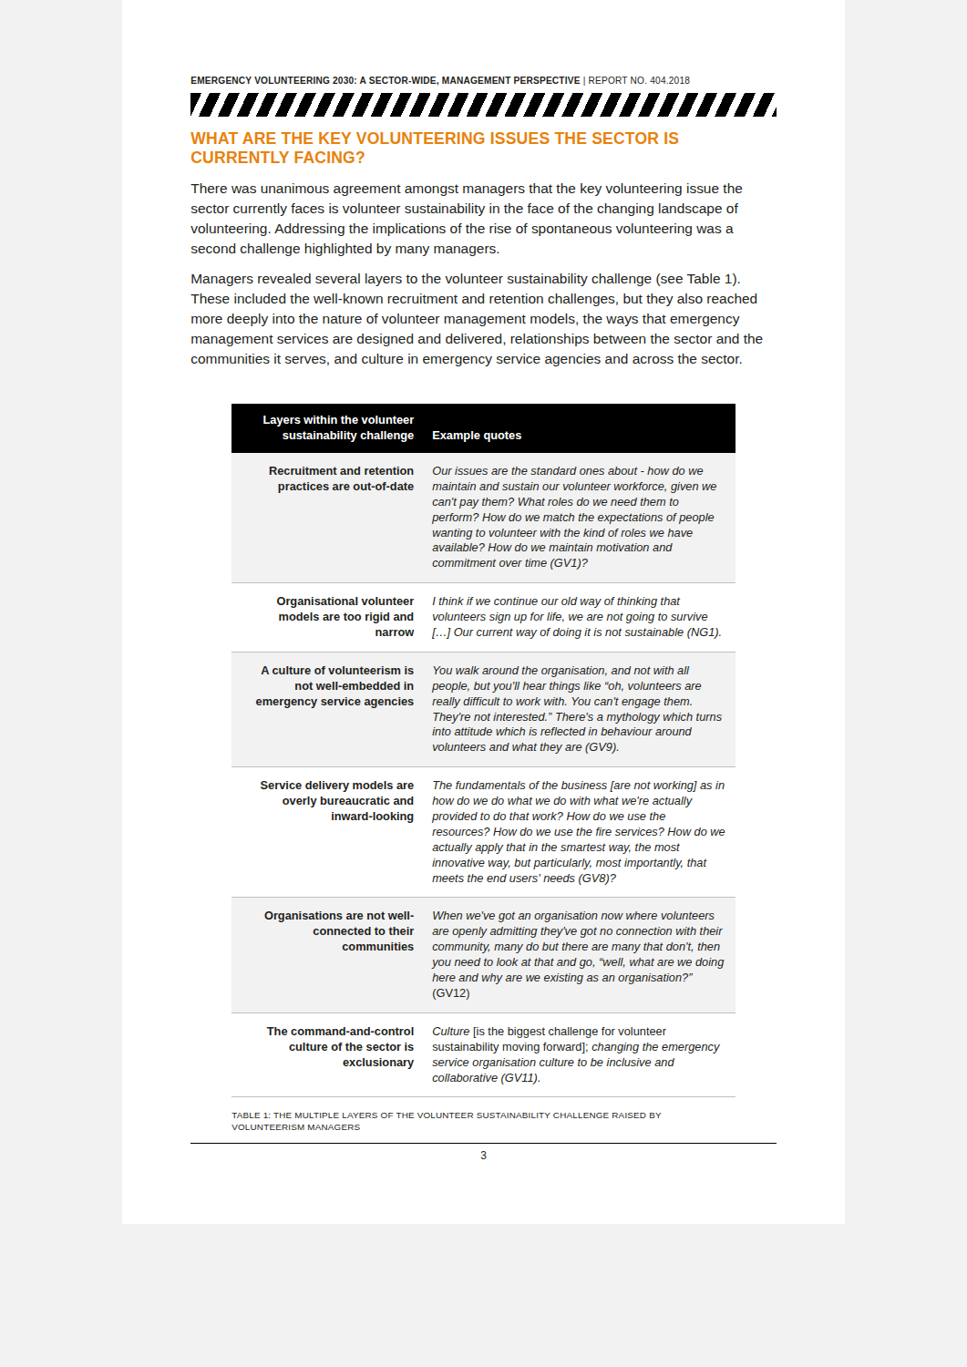Emergency Volunteering 2030: A Sector-Wide, Management Perspective | Report No. 404.2018
What are the key volunteering issues the sector is currently facing?
There was unanimous agreement amongst managers that the key volunteering issue the sector currently faces is volunteer sustainability in the face of the changing landscape of volunteering. Addressing the implications of the rise of spontaneous volunteering was a second challenge highlighted by many managers.
Managers revealed several layers to the volunteer sustainability challenge (see Table 1). These included the well-known recruitment and retention challenges, but they also reached more deeply into the nature of volunteer management models, the ways that emergency management services are designed and delivered, relationships between the sector and the communities it serves, and culture in emergency service agencies and across the sector.
| Layers within the volunteer sustainability challenge | Example quotes |
| --- | --- |
| Recruitment and retention practices are out-of-date | Our issues are the standard ones about - how do we maintain and sustain our volunteer workforce, given we can't pay them? What roles do we need them to perform? How do we match the expectations of people wanting to volunteer with the kind of roles we have available? How do we maintain motivation and commitment over time (GV1)? |
| Organisational volunteer models are too rigid and narrow | I think if we continue our old way of thinking that volunteers sign up for life, we are not going to survive […] Our current way of doing it is not sustainable (NG1). |
| A culture of volunteerism is not well-embedded in emergency service agencies | You walk around the organisation, and not with all people, but you'll hear things like “oh, volunteers are really difficult to work with. You can't engage them. They're not interested.” There's a mythology which turns into attitude which is reflected in behaviour around volunteers and what they are (GV9). |
| Service delivery models are overly bureaucratic and inward-looking | The fundamentals of the business [are not working] as in how do we do what we do with what we're actually provided to do that work? How do we use the resources? How do we use the fire services? How do we actually apply that in the smartest way, the most innovative way, but particularly, most importantly, that meets the end users' needs (GV8)? |
| Organisations are not well-connected to their communities | When we've got an organisation now where volunteers are openly admitting they've got no connection with their community, many do but there are many that don't, then you need to look at that and go, “well, what are we doing here and why are we existing as an organisation?” (GV12) |
| The command-and-control culture of the sector is exclusionary | Culture [is the biggest challenge for volunteer sustainability moving forward]; changing the emergency service organisation culture to be inclusive and collaborative (GV11). |
Table 1: The multiple layers of the volunteer sustainability challenge raised by volunteerism managers
3